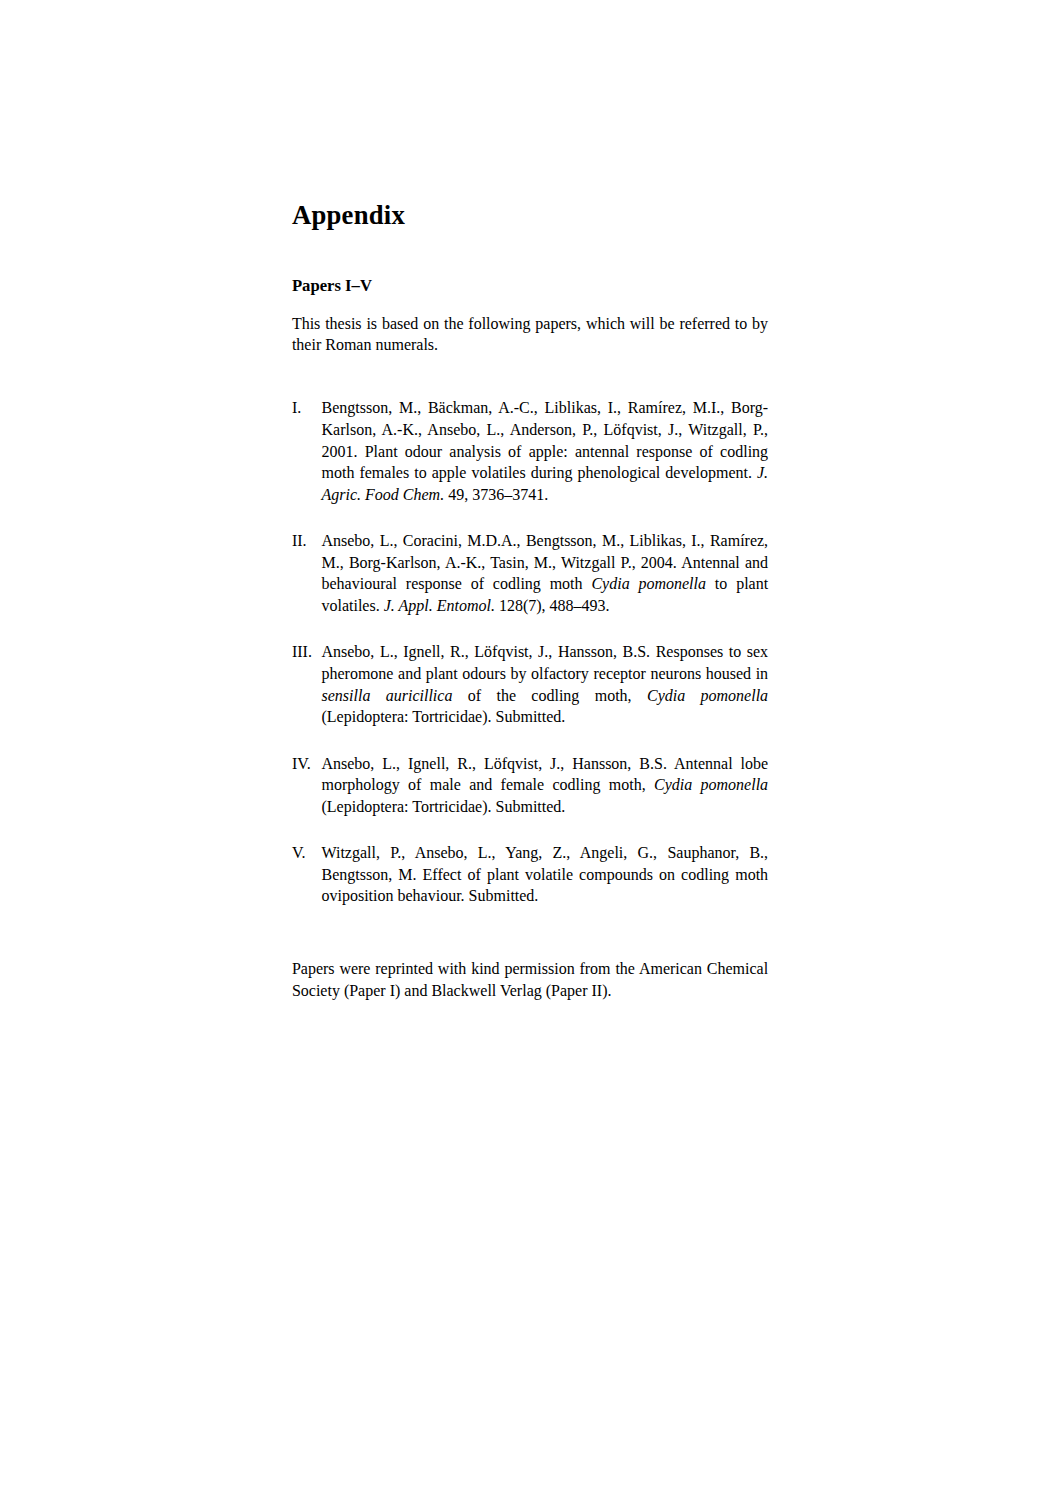Appendix
Papers I–V
This thesis is based on the following papers, which will be referred to by their Roman numerals.
I. Bengtsson, M., Bäckman, A.-C., Liblikas, I., Ramírez, M.I., Borg-Karlson, A.-K., Ansebo, L., Anderson, P., Löfqvist, J., Witzgall, P., 2001. Plant odour analysis of apple: antennal response of codling moth females to apple volatiles during phenological development. J. Agric. Food Chem. 49, 3736–3741.
II. Ansebo, L., Coracini, M.D.A., Bengtsson, M., Liblikas, I., Ramírez, M., Borg-Karlson, A.-K., Tasin, M., Witzgall P., 2004. Antennal and behavioural response of codling moth Cydia pomonella to plant volatiles. J. Appl. Entomol. 128(7), 488–493.
III. Ansebo, L., Ignell, R., Löfqvist, J., Hansson, B.S. Responses to sex pheromone and plant odours by olfactory receptor neurons housed in sensilla auricillica of the codling moth, Cydia pomonella (Lepidoptera: Tortricidae). Submitted.
IV. Ansebo, L., Ignell, R., Löfqvist, J., Hansson, B.S. Antennal lobe morphology of male and female codling moth, Cydia pomonella (Lepidoptera: Tortricidae). Submitted.
V. Witzgall, P., Ansebo, L., Yang, Z., Angeli, G., Sauphanor, B., Bengtsson, M. Effect of plant volatile compounds on codling moth oviposition behaviour. Submitted.
Papers were reprinted with kind permission from the American Chemical Society (Paper I) and Blackwell Verlag (Paper II).